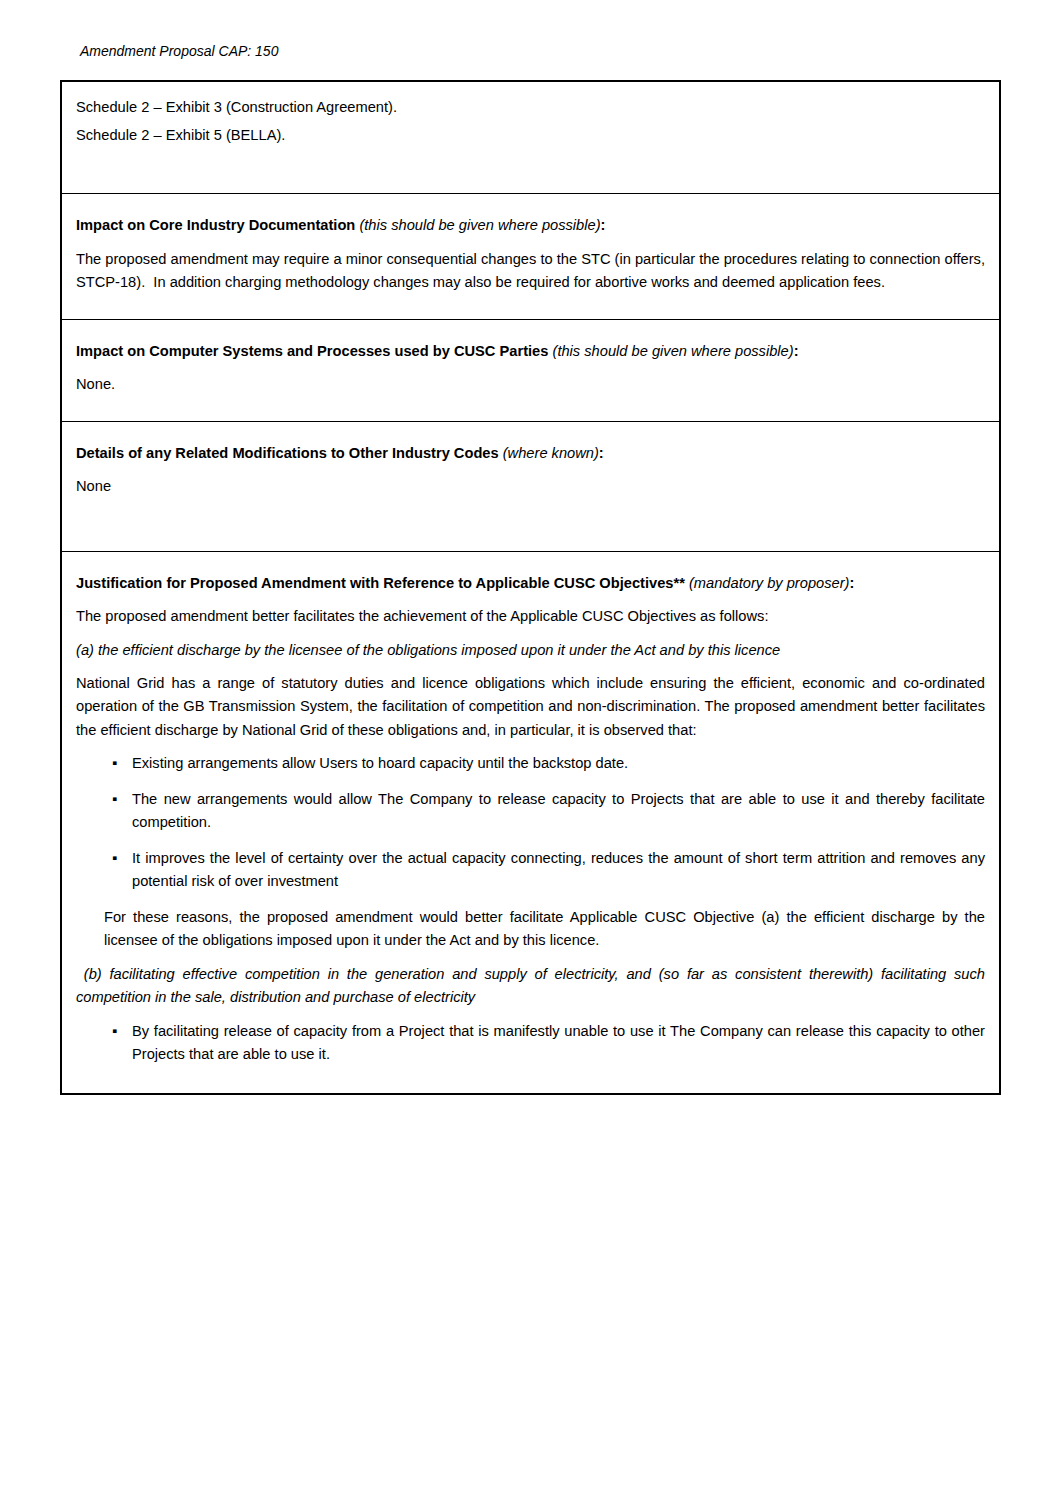Amendment Proposal CAP: 150
Schedule 2 – Exhibit 3 (Construction Agreement).
Schedule 2 – Exhibit 5 (BELLA).
Impact on Core Industry Documentation (this should be given where possible):
The proposed amendment may require a minor consequential changes to the STC (in particular the procedures relating to connection offers, STCP-18). In addition charging methodology changes may also be required for abortive works and deemed application fees.
Impact on Computer Systems and Processes used by CUSC Parties (this should be given where possible):
None.
Details of any Related Modifications to Other Industry Codes (where known):
None
Justification for Proposed Amendment with Reference to Applicable CUSC Objectives** (mandatory by proposer):
The proposed amendment better facilitates the achievement of the Applicable CUSC Objectives as follows:
(a) the efficient discharge by the licensee of the obligations imposed upon it under the Act and by this licence
National Grid has a range of statutory duties and licence obligations which include ensuring the efficient, economic and co-ordinated operation of the GB Transmission System, the facilitation of competition and non-discrimination. The proposed amendment better facilitates the efficient discharge by National Grid of these obligations and, in particular, it is observed that:
Existing arrangements allow Users to hoard capacity until the backstop date.
The new arrangements would allow The Company to release capacity to Projects that are able to use it and thereby facilitate competition.
It improves the level of certainty over the actual capacity connecting, reduces the amount of short term attrition and removes any potential risk of over investment
For these reasons, the proposed amendment would better facilitate Applicable CUSC Objective (a) the efficient discharge by the licensee of the obligations imposed upon it under the Act and by this licence.
(b) facilitating effective competition in the generation and supply of electricity, and (so far as consistent therewith) facilitating such competition in the sale, distribution and purchase of electricity
By facilitating release of capacity from a Project that is manifestly unable to use it The Company can release this capacity to other Projects that are able to use it.